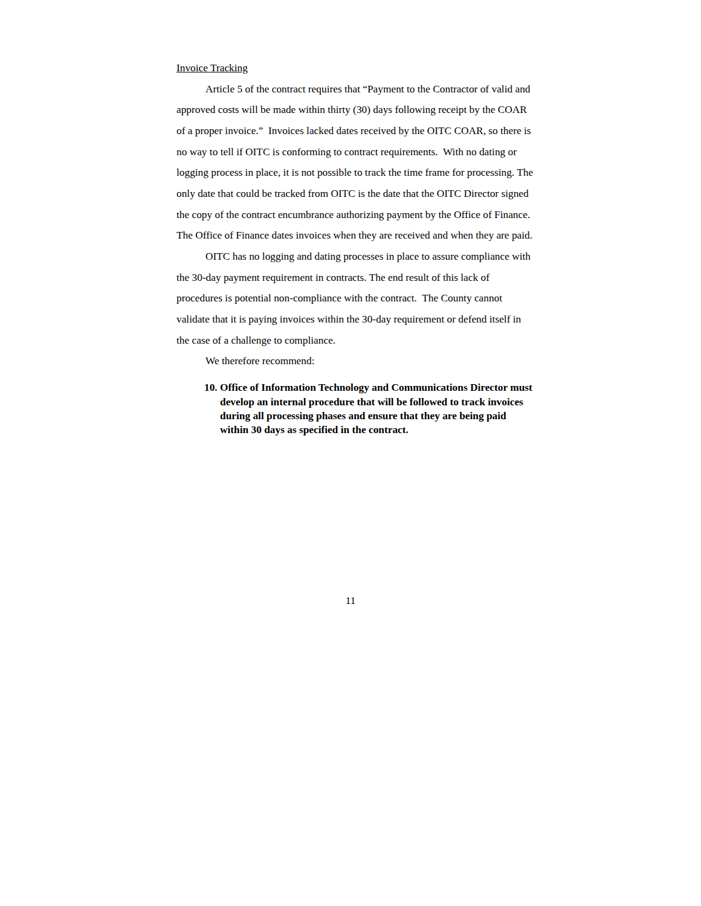Invoice Tracking
Article 5 of the contract requires that “Payment to the Contractor of valid and approved costs will be made within thirty (30) days following receipt by the COAR of a proper invoice.” Invoices lacked dates received by the OITC COAR, so there is no way to tell if OITC is conforming to contract requirements. With no dating or logging process in place, it is not possible to track the time frame for processing. The only date that could be tracked from OITC is the date that the OITC Director signed the copy of the contract encumbrance authorizing payment by the Office of Finance. The Office of Finance dates invoices when they are received and when they are paid.
OITC has no logging and dating processes in place to assure compliance with the 30-day payment requirement in contracts. The end result of this lack of procedures is potential non-compliance with the contract. The County cannot validate that it is paying invoices within the 30-day requirement or defend itself in the case of a challenge to compliance.
We therefore recommend:
Office of Information Technology and Communications Director must develop an internal procedure that will be followed to track invoices during all processing phases and ensure that they are being paid within 30 days as specified in the contract.
11